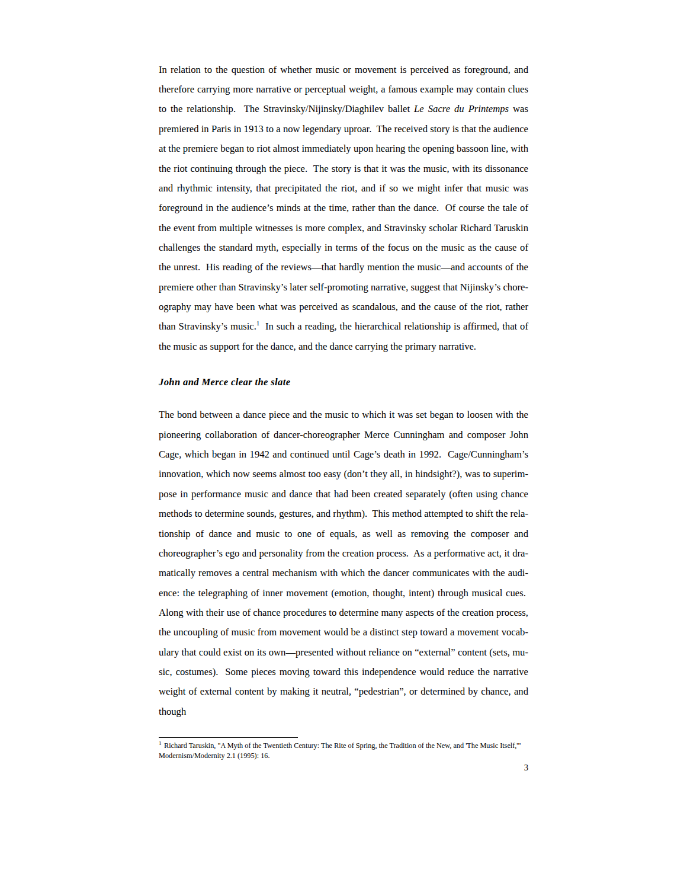In relation to the question of whether music or movement is perceived as foreground, and therefore carrying more narrative or perceptual weight, a famous example may contain clues to the relationship. The Stravinsky/Nijinsky/Diaghilev ballet Le Sacre du Printemps was premiered in Paris in 1913 to a now legendary uproar. The received story is that the audience at the premiere began to riot almost immediately upon hearing the opening bassoon line, with the riot continuing through the piece. The story is that it was the music, with its dissonance and rhythmic intensity, that precipitated the riot, and if so we might infer that music was foreground in the audience’s minds at the time, rather than the dance. Of course the tale of the event from multiple witnesses is more complex, and Stravinsky scholar Richard Taruskin challenges the standard myth, especially in terms of the focus on the music as the cause of the unrest. His reading of the reviews—that hardly mention the music—and accounts of the premiere other than Stravinsky’s later self-promoting narrative, suggest that Nijinsky’s choreography may have been what was perceived as scandalous, and the cause of the riot, rather than Stravinsky’s music.1 In such a reading, the hierarchical relationship is affirmed, that of the music as support for the dance, and the dance carrying the primary narrative.
John and Merce clear the slate
The bond between a dance piece and the music to which it was set began to loosen with the pioneering collaboration of dancer-choreographer Merce Cunningham and composer John Cage, which began in 1942 and continued until Cage’s death in 1992. Cage/Cunningham’s innovation, which now seems almost too easy (don’t they all, in hindsight?), was to superimpose in performance music and dance that had been created separately (often using chance methods to determine sounds, gestures, and rhythm). This method attempted to shift the relationship of dance and music to one of equals, as well as removing the composer and choreographer’s ego and personality from the creation process. As a performative act, it dramatically removes a central mechanism with which the dancer communicates with the audience: the telegraphing of inner movement (emotion, thought, intent) through musical cues. Along with their use of chance procedures to determine many aspects of the creation process, the uncoupling of music from movement would be a distinct step toward a movement vocabulary that could exist on its own—presented without reliance on “external” content (sets, music, costumes). Some pieces moving toward this independence would reduce the narrative weight of external content by making it neutral, “pedestrian”, or determined by chance, and though
1 Richard Taruskin, "A Myth of the Twentieth Century: The Rite of Spring, the Tradition of the New, and 'The Music Itself,'" Modernism/Modernity 2.1 (1995): 16.
3